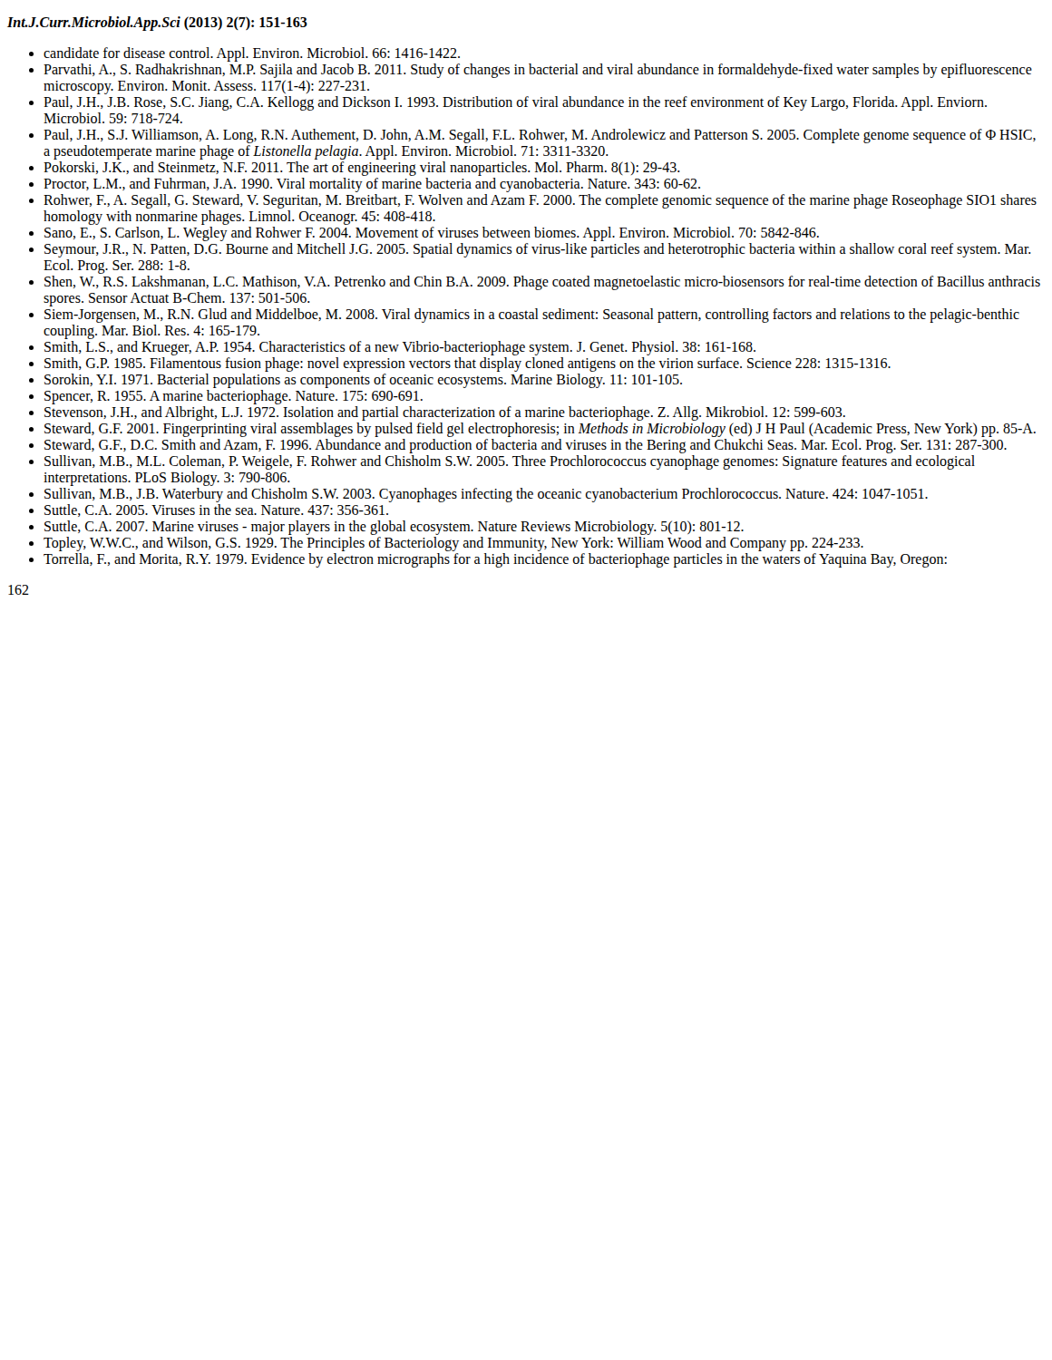Int.J.Curr.Microbiol.App.Sci (2013) 2(7): 151-163
candidate for disease control. Appl. Environ. Microbiol. 66: 1416-1422.
Parvathi, A., S. Radhakrishnan, M.P. Sajila and Jacob B. 2011. Study of changes in bacterial and viral abundance in formaldehyde-fixed water samples by epifluorescence microscopy. Environ. Monit. Assess. 117(1-4): 227-231.
Paul, J.H., J.B. Rose, S.C. Jiang, C.A. Kellogg and Dickson I. 1993. Distribution of viral abundance in the reef environment of Key Largo, Florida. Appl. Enviorn. Microbiol. 59: 718-724.
Paul, J.H., S.J. Williamson, A. Long, R.N. Authement, D. John, A.M. Segall, F.L. Rohwer, M. Androlewicz and Patterson S. 2005. Complete genome sequence of Φ HSIC, a pseudotemperate marine phage of Listonella pelagia. Appl. Environ. Microbiol. 71: 3311-3320.
Pokorski, J.K., and Steinmetz, N.F. 2011. The art of engineering viral nanoparticles. Mol. Pharm. 8(1): 29-43.
Proctor, L.M., and Fuhrman, J.A. 1990. Viral mortality of marine bacteria and cyanobacteria. Nature. 343: 60-62.
Rohwer, F., A. Segall, G. Steward, V. Seguritan, M. Breitbart, F. Wolven and Azam F. 2000. The complete genomic sequence of the marine phage Roseophage SIO1 shares homology with nonmarine phages. Limnol. Oceanogr. 45: 408-418.
Sano, E., S. Carlson, L. Wegley and Rohwer F. 2004. Movement of viruses between biomes. Appl. Environ. Microbiol. 70: 5842-846.
Seymour, J.R., N. Patten, D.G. Bourne and Mitchell J.G. 2005. Spatial dynamics of virus-like particles and heterotrophic bacteria within a shallow coral reef system. Mar. Ecol. Prog. Ser. 288: 1-8.
Shen, W., R.S. Lakshmanan, L.C. Mathison, V.A. Petrenko and Chin B.A. 2009. Phage coated magnetoelastic micro-biosensors for real-time detection of Bacillus anthracis spores. Sensor Actuat B-Chem. 137: 501-506.
Siem-Jorgensen, M., R.N. Glud and Middelboe, M. 2008. Viral dynamics in a coastal sediment: Seasonal pattern, controlling factors and relations to the pelagic-benthic coupling. Mar. Biol. Res. 4: 165-179.
Smith, L.S., and Krueger, A.P. 1954. Characteristics of a new Vibrio-bacteriophage system. J. Genet. Physiol. 38: 161-168.
Smith, G.P. 1985. Filamentous fusion phage: novel expression vectors that display cloned antigens on the virion surface. Science 228: 1315-1316.
Sorokin, Y.I. 1971. Bacterial populations as components of oceanic ecosystems. Marine Biology. 11: 101-105.
Spencer, R. 1955. A marine bacteriophage. Nature. 175: 690-691.
Stevenson, J.H., and Albright, L.J. 1972. Isolation and partial characterization of a marine bacteriophage. Z. Allg. Mikrobiol. 12: 599-603.
Steward, G.F. 2001. Fingerprinting viral assemblages by pulsed field gel electrophoresis; in Methods in Microbiology (ed) J H Paul (Academic Press, New York) pp. 85-A.
Steward, G.F., D.C. Smith and Azam, F. 1996. Abundance and production of bacteria and viruses in the Bering and Chukchi Seas. Mar. Ecol. Prog. Ser. 131: 287-300.
Sullivan, M.B., M.L. Coleman, P. Weigele, F. Rohwer and Chisholm S.W. 2005. Three Prochlorococcus cyanophage genomes: Signature features and ecological interpretations. PLoS Biology. 3: 790-806.
Sullivan, M.B., J.B. Waterbury and Chisholm S.W. 2003. Cyanophages infecting the oceanic cyanobacterium Prochlorococcus. Nature. 424: 1047-1051.
Suttle, C.A. 2005. Viruses in the sea. Nature. 437: 356-361.
Suttle, C.A. 2007. Marine viruses - major players in the global ecosystem. Nature Reviews Microbiology. 5(10): 801-12.
Topley, W.W.C., and Wilson, G.S. 1929. The Principles of Bacteriology and Immunity, New York: William Wood and Company pp. 224-233.
Torrella, F., and Morita, R.Y. 1979. Evidence by electron micrographs for a high incidence of bacteriophage particles in the waters of Yaquina Bay, Oregon:
162